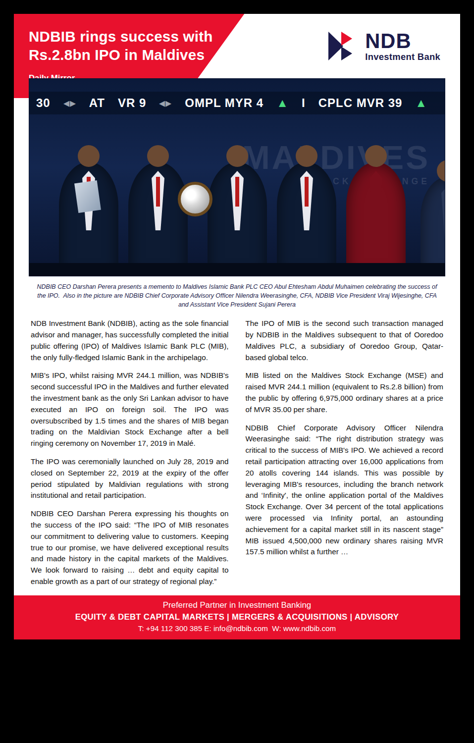NDBIB rings success with
Rs.2.8bn IPO in Maldives
Daily Mirror
NDB
Investment Bank
30◂▸ AT VR 9◂▸ OMPL MYR 4▲ I CPLC MVR 39▲
MALDIVESSTOCK EXCHANGE
NDBIB CEO Darshan Perera presents a memento to Maldives Islamic Bank PLC CEO Abul Ehtesham Abdul Muhaimen celebrating the success of the IPO. Also in the picture are NDBIB Chief Corporate Advisory Officer Nilendra Weerasinghe, CFA, NDBIB Vice President Viraj Wijesinghe, CFA and Assistant Vice President Sujani Perera
NDB Investment Bank (NDBIB), acting as the sole financial advisor and manager, has successfully completed the initial public offering (IPO) of Maldives Islamic Bank PLC (MIB), the only fully-fledged Islamic Bank in the archipelago.
MIB's IPO, whilst raising MVR 244.1 million, was NDBIB's second successful IPO in the Maldives and further elevated the investment bank as the only Sri Lankan advisor to have executed an IPO on foreign soil. The IPO was oversubscribed by 1.5 times and the shares of MIB began trading on the Maldivian Stock Exchange after a bell ringing ceremony on November 17, 2019 in Malé.
The IPO was ceremonially launched on July 28, 2019 and closed on September 22, 2019 at the expiry of the offer period stipulated by Maldivian regulations with strong institutional and retail participation.
NDBIB CEO Darshan Perera expressing his thoughts on the success of the IPO said: “The IPO of MIB resonates our commitment to delivering value to customers. Keeping true to our promise, we have delivered exceptional results and made history in the capital markets of the Maldives. We look forward to raising … debt and equity capital to enable growth as a part of our strategy of regional play.”
The IPO of MIB is the second such transaction managed by NDBIB in the Maldives subsequent to that of Ooredoo Maldives PLC, a subsidiary of Ooredoo Group, Qatar-based global telco.
MIB listed on the Maldives Stock Exchange (MSE) and raised MVR 244.1 million (equivalent to Rs.2.8 billion) from the public by offering 6,975,000 ordinary shares at a price of MVR 35.00 per share.
NDBIB Chief Corporate Advisory Officer Nilendra Weerasinghe said: “The right distribution strategy was critical to the success of MIB's IPO. We achieved a record retail participation attracting over 16,000 applications from 20 atolls covering 144 islands. This was possible by leveraging MIB's resources, including the branch network and ‘Infinity', the online application portal of the Maldives Stock Exchange. Over 34 percent of the total applications were processed via Infinity portal, an astounding achievement for a capital market still in its nascent stage” MIB issued 4,500,000 new ordinary shares raising MVR 157.5 million whilst a further …
Preferred Partner in Investment Banking
EQUITY & DEBT CAPITAL MARKETS | MERGERS & ACQUISITIONS | ADVISORY
T: +94 112 300 385 E: info@ndbib.com W: www.ndbib.com